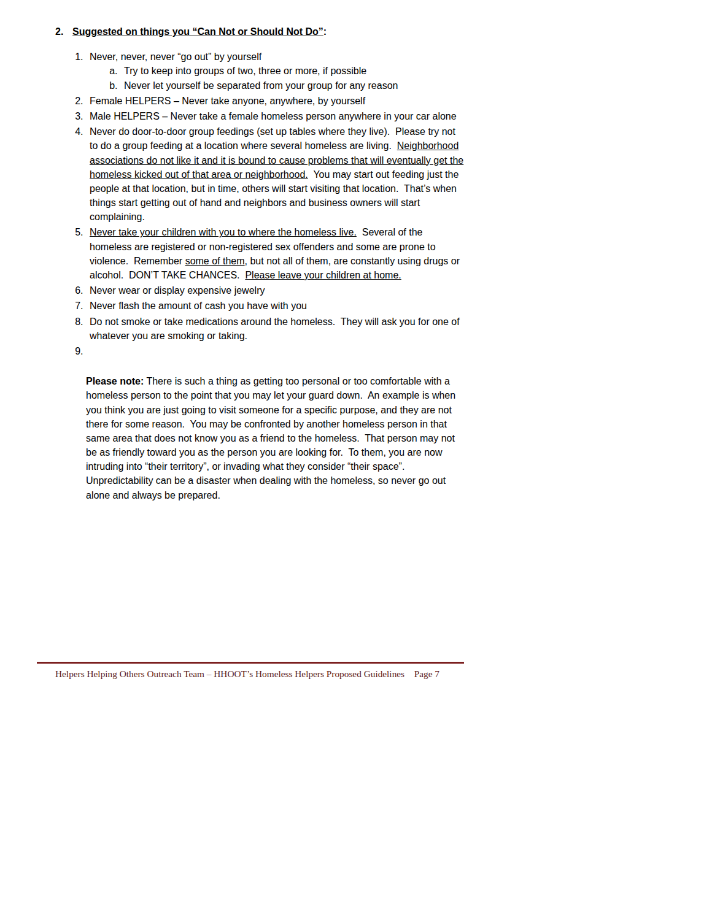2. Suggested on things you “Can Not or Should Not Do”:
Never, never, never “go out” by yourself
Try to keep into groups of two, three or more, if possible
Never let yourself be separated from your group for any reason
Female HELPERS – Never take anyone, anywhere, by yourself
Male HELPERS – Never take a female homeless person anywhere in your car alone
Never do door-to-door group feedings (set up tables where they live). Please try not to do a group feeding at a location where several homeless are living. Neighborhood associations do not like it and it is bound to cause problems that will eventually get the homeless kicked out of that area or neighborhood. You may start out feeding just the people at that location, but in time, others will start visiting that location. That’s when things start getting out of hand and neighbors and business owners will start complaining.
Never take your children with you to where the homeless live. Several of the homeless are registered or non-registered sex offenders and some are prone to violence. Remember some of them, but not all of them, are constantly using drugs or alcohol. DON’T TAKE CHANCES. Please leave your children at home.
Never wear or display expensive jewelry
Never flash the amount of cash you have with you
Do not smoke or take medications around the homeless. They will ask you for one of whatever you are smoking or taking.
Please note: There is such a thing as getting too personal or too comfortable with a homeless person to the point that you may let your guard down. An example is when you think you are just going to visit someone for a specific purpose, and they are not there for some reason. You may be confronted by another homeless person in that same area that does not know you as a friend to the homeless. That person may not be as friendly toward you as the person you are looking for. To them, you are now intruding into “their territory”, or invading what they consider “their space”. Unpredictability can be a disaster when dealing with the homeless, so never go out alone and always be prepared.
Page 7 Helpers Helping Others Outreach Team – HHOOT’s Homeless Helpers Proposed Guidelines